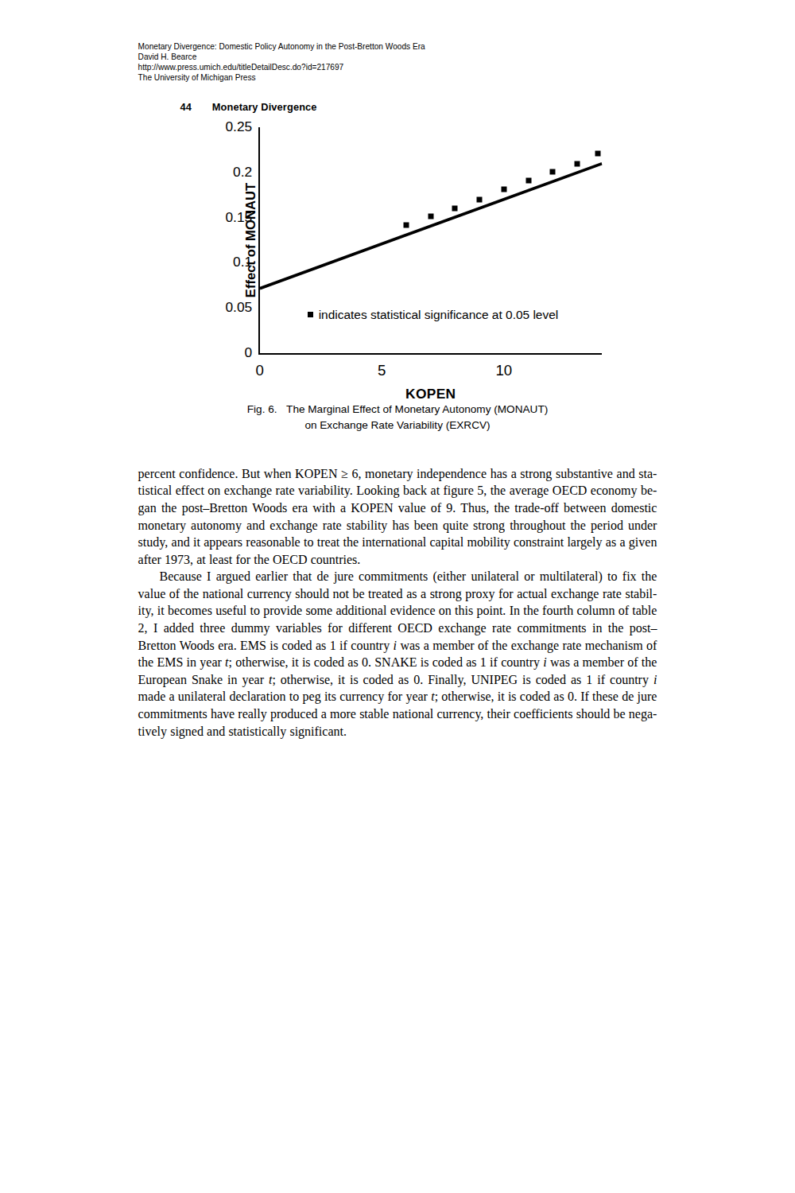Monetary Divergence: Domestic Policy Autonomy in the Post-Bretton Woods Era
David H. Bearce
http://www.press.umich.edu/titleDetailDesc.do?id=217697
The University of Michigan Press
44 Monetary Divergence
Effect of MONAUT
0.25
0.2
0.15
0.1
0.05
0
0
5
10
KOPEN
indicates statistical significance at 0.05 level
Fig. 6. The Marginal Effect of Monetary Autonomy (MONAUT)
on Exchange Rate Variability (EXRCV)
percent confidence. But when KOPEN ≥ 6, monetary independence has a strong substantive and statistical effect on exchange rate variability. Looking back at figure 5, the average OECD economy began the post–Bretton Woods era with a KOPEN value of 9. Thus, the trade-off between domestic monetary autonomy and exchange rate stability has been quite strong throughout the period under study, and it appears reasonable to treat the international capital mobility constraint largely as a given after 1973, at least for the OECD countries.
Because I argued earlier that de jure commitments (either unilateral or multilateral) to fix the value of the national currency should not be treated as a strong proxy for actual exchange rate stability, it becomes useful to provide some additional evidence on this point. In the fourth column of table 2, I added three dummy variables for different OECD exchange rate commitments in the post–Bretton Woods era. EMS is coded as 1 if country i was a member of the exchange rate mechanism of the EMS in year t; otherwise, it is coded as 0. SNAKE is coded as 1 if country i was a member of the European Snake in year t; otherwise, it is coded as 0. Finally, UNIPEG is coded as 1 if country i made a unilateral declaration to peg its currency for year t; otherwise, it is coded as 0. If these de jure commitments have really produced a more stable national currency, their coefficients should be negatively signed and statistically significant.